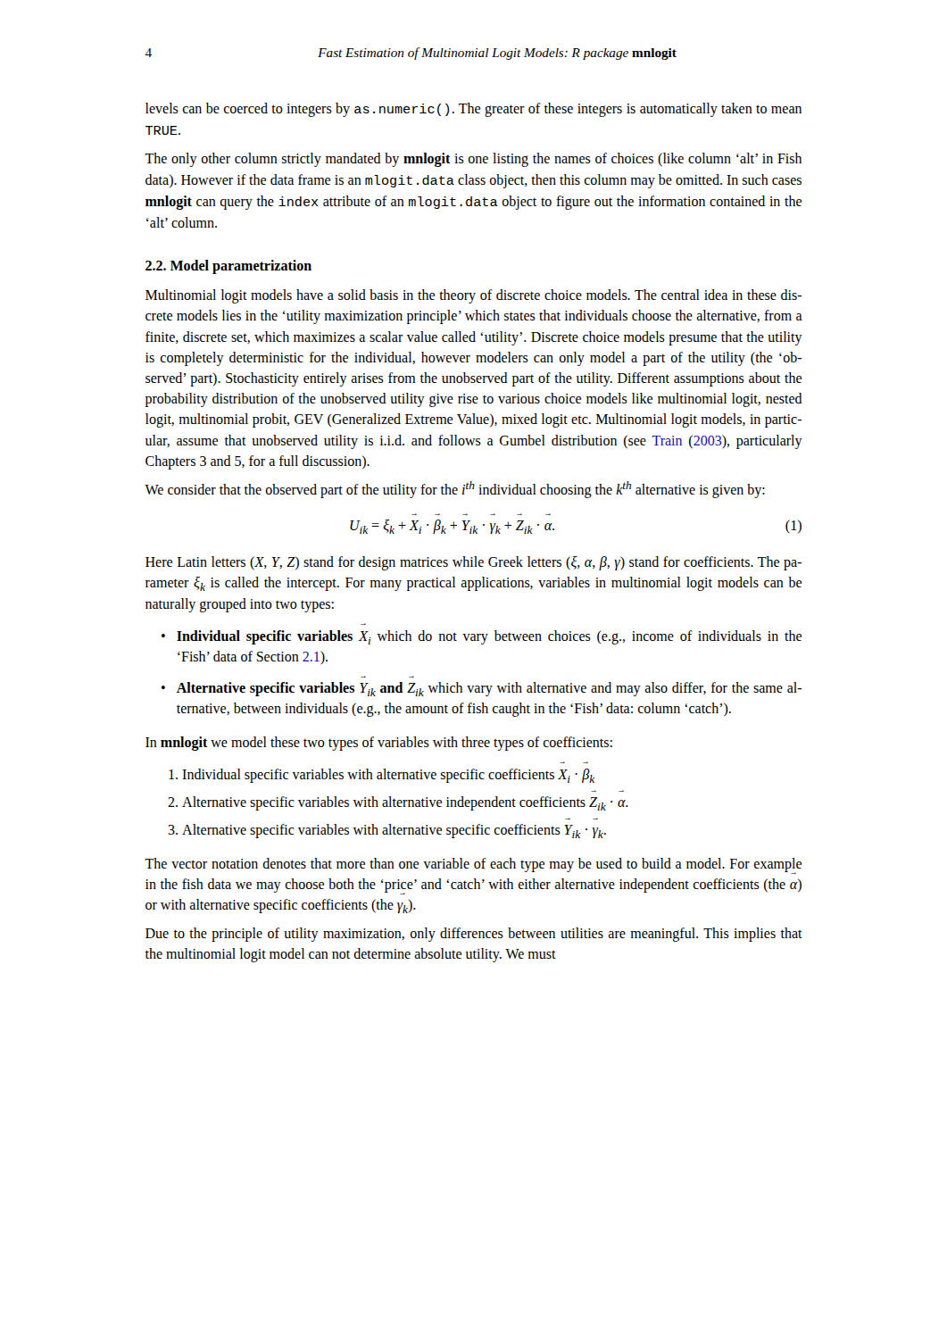4
Fast Estimation of Multinomial Logit Models: R package mnlogit
levels can be coerced to integers by as.numeric(). The greater of these integers is automatically taken to mean TRUE.
The only other column strictly mandated by mnlogit is one listing the names of choices (like column ‘alt’ in Fish data). However if the data frame is an mlogit.data class object, then this column may be omitted. In such cases mnlogit can query the index attribute of an mlogit.data object to figure out the information contained in the ‘alt’ column.
2.2. Model parametrization
Multinomial logit models have a solid basis in the theory of discrete choice models. The central idea in these discrete models lies in the ‘utility maximization principle’ which states that individuals choose the alternative, from a finite, discrete set, which maximizes a scalar value called ‘utility’. Discrete choice models presume that the utility is completely deterministic for the individual, however modelers can only model a part of the utility (the ‘observed’ part). Stochasticity entirely arises from the unobserved part of the utility. Different assumptions about the probability distribution of the unobserved utility give rise to various choice models like multinomial logit, nested logit, multinomial probit, GEV (Generalized Extreme Value), mixed logit etc. Multinomial logit models, in particular, assume that unobserved utility is i.i.d. and follows a Gumbel distribution (see Train (2003), particularly Chapters 3 and 5, for a full discussion).
We consider that the observed part of the utility for the ith individual choosing the kth alternative is given by:
Uik = ξk + Xi · βk + Yik · γk + Zik · α.
(1)
Here Latin letters (X, Y, Z) stand for design matrices while Greek letters (ξ, α, β, γ) stand for coefficients. The parameter ξk is called the intercept. For many practical applications, variables in multinomial logit models can be naturally grouped into two types:
Individual specific variables Xi which do not vary between choices (e.g., income of individuals in the ‘Fish’ data of Section 2.1).
Alternative specific variables Yik and Zik which vary with alternative and may also differ, for the same alternative, between individuals (e.g., the amount of fish caught in the ‘Fish’ data: column ‘catch’).
In mnlogit we model these two types of variables with three types of coefficients:
Individual specific variables with alternative specific coefficients Xi · βk
Alternative specific variables with alternative independent coefficients Zik · α.
Alternative specific variables with alternative specific coefficients Yik · γk.
The vector notation denotes that more than one variable of each type may be used to build a model. For example in the fish data we may choose both the ‘price’ and ‘catch’ with either alternative independent coefficients (the α) or with alternative specific coefficients (the γk).
Due to the principle of utility maximization, only differences between utilities are meaningful. This implies that the multinomial logit model can not determine absolute utility. We must